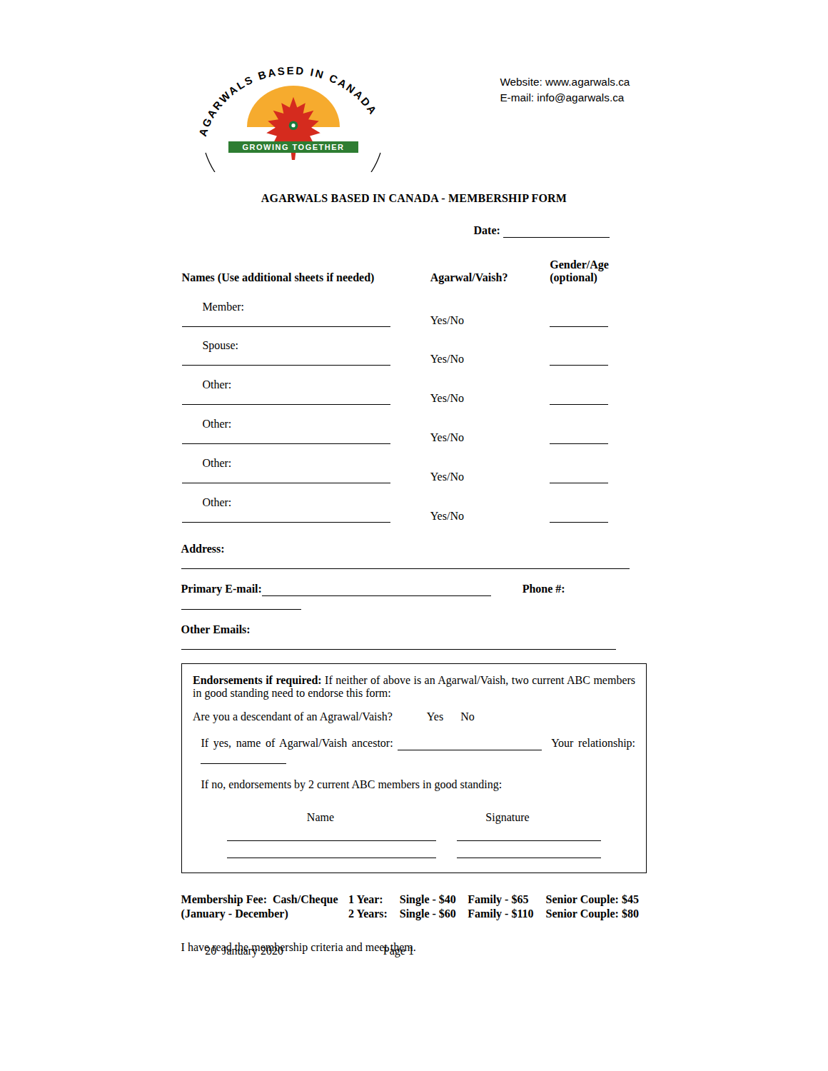AGARWALS BASED IN CANADA GROWING TOGETHER
Website: www.agarwals.ca
E-mail: info@agarwals.ca
AGARWALS BASED IN CANADA - MEMBERSHIP FORM
Date:
| Names (Use additional sheets if needed) | Agarwal/Vaish? | Gender/Age (optional) |
| --- | --- | --- |
| Member: | Yes/No | |
| Spouse: | Yes/No | |
| Other: | Yes/No | |
| Other: | Yes/No | |
| Other: | Yes/No | |
| Other: | Yes/No | |
Address:
Primary E-mail: Phone #:
Other Emails:
Endorsements if required: If neither of above is an Agarwal/Vaish, two current ABC members in good standing need to endorse this form:
Are you a descendant of an Agrawal/Vaish? Yes No
If yes, name of Agarwal/Vaish ancestor: Your relationship:
If no, endorsements by 2 current ABC members in good standing:
Name Signature
| Membership Fee: Cash/Cheque | 1 Year: | Single - $40 | Family - $65 | Senior Couple: $45 |
| (January - December) | 2 Years: | Single - $60 | Family - $110 | Senior Couple: $80 |
I have read the membership criteria and meet them.
20 January 2020
Page 1